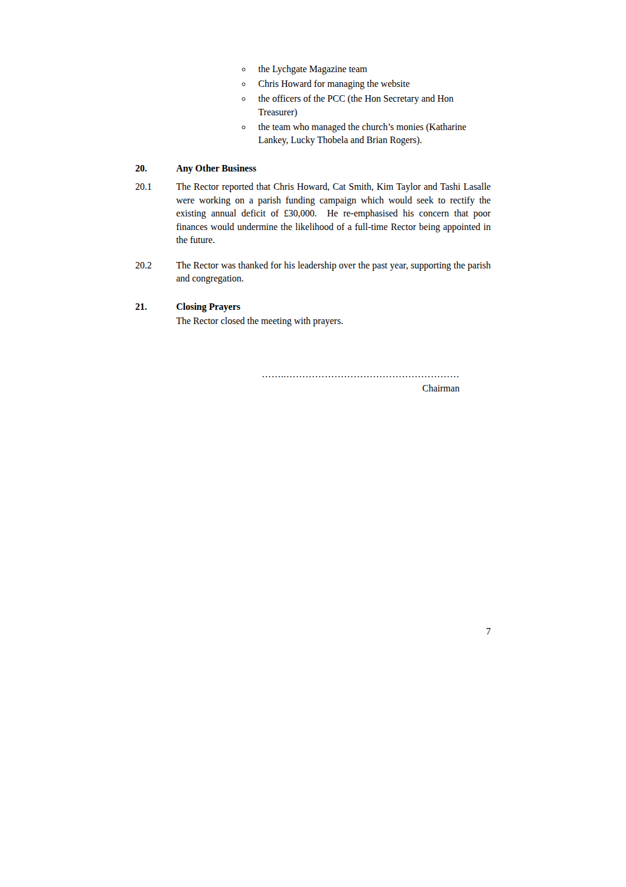the Lychgate Magazine team
Chris Howard for managing the website
the officers of the PCC (the Hon Secretary and Hon Treasurer)
the team who managed the church’s monies (Katharine Lankey, Lucky Thobela and Brian Rogers).
20.
Any Other Business
20.1
The Rector reported that Chris Howard, Cat Smith, Kim Taylor and Tashi Lasalle were working on a parish funding campaign which would seek to rectify the existing annual deficit of £30,000. He re-emphasised his concern that poor finances would undermine the likelihood of a full-time Rector being appointed in the future.
20.2
The Rector was thanked for his leadership over the past year, supporting the parish and congregation.
21.
Closing Prayers
The Rector closed the meeting with prayers.
……..………………………………………………
Chairman
7